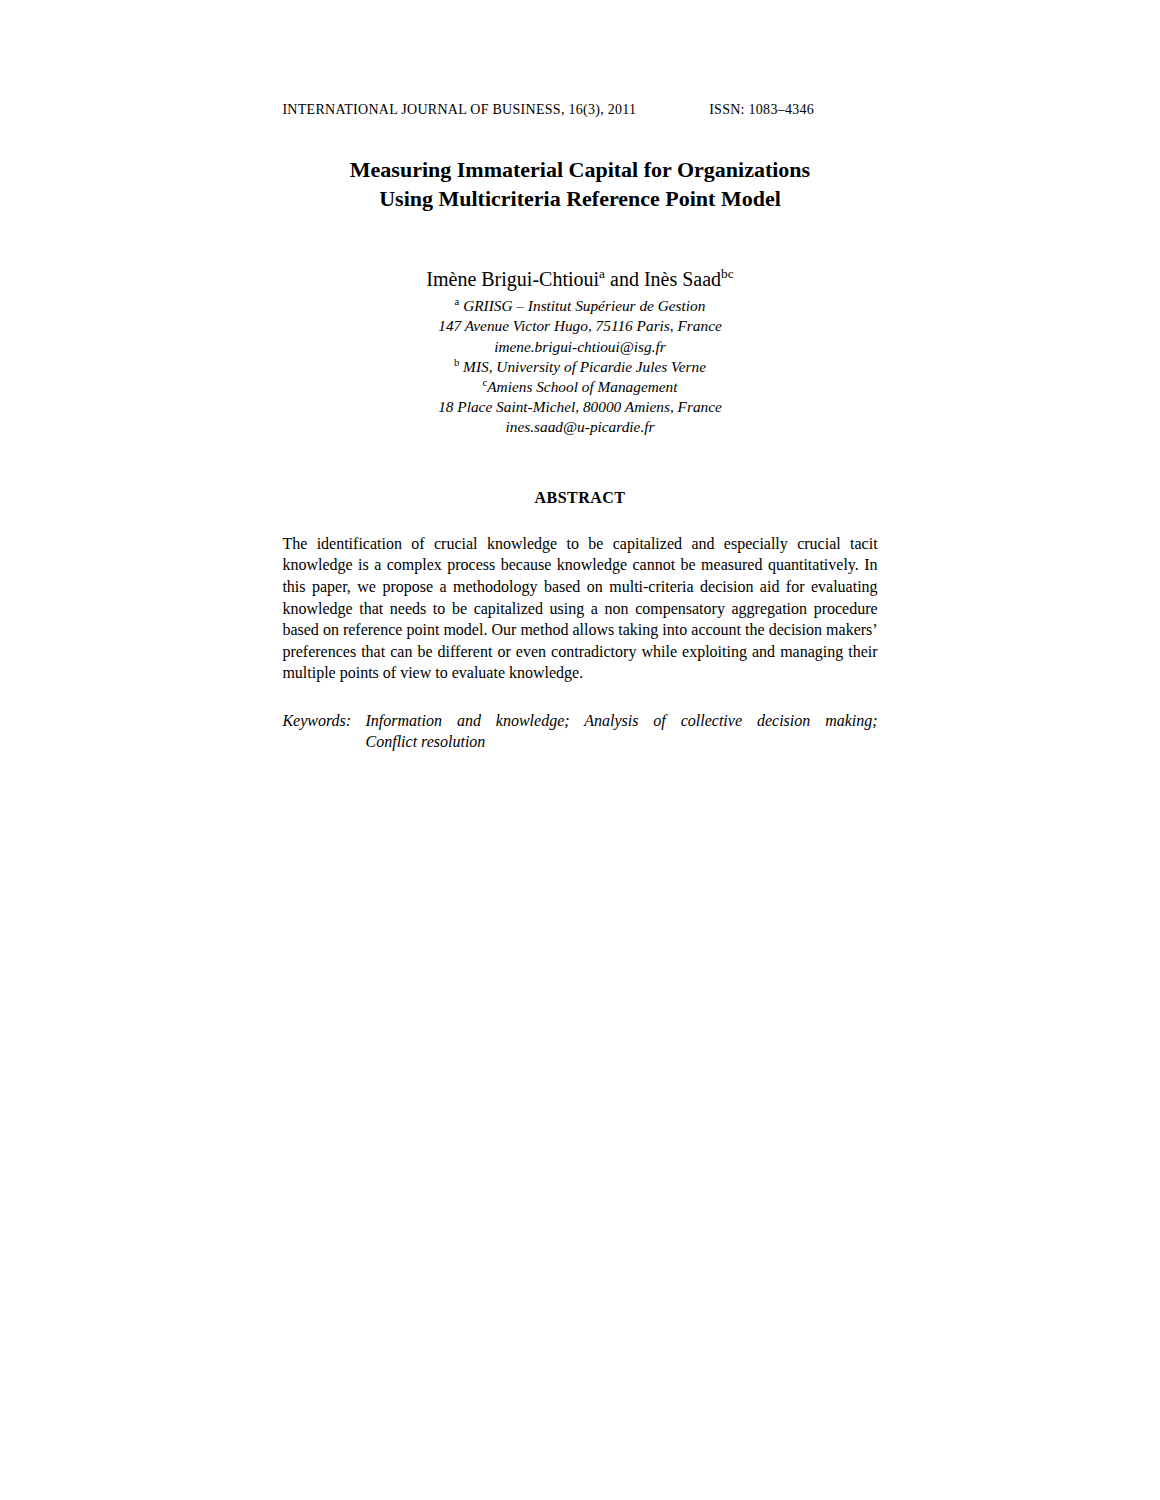INTERNATIONAL JOURNAL OF BUSINESS, 16(3), 2011ISSN: 1083–4346
Measuring Immaterial Capital for Organizations
Using Multicriteria Reference Point Model
Imène Brigui-Chtiouia and Inès Saadbc
a GRIISG – Institut Supérieur de Gestion
147 Avenue Victor Hugo, 75116 Paris, France
imene.brigui-chtioui@isg.fr
b MIS, University of Picardie Jules Verne
cAmiens School of Management
18 Place Saint-Michel, 80000 Amiens, France
ines.saad@u-picardie.fr
ABSTRACT
The identification of crucial knowledge to be capitalized and especially crucial tacit knowledge is a complex process because knowledge cannot be measured quantitatively. In this paper, we propose a methodology based on multi-criteria decision aid for evaluating knowledge that needs to be capitalized using a non compensatory aggregation procedure based on reference point model. Our method allows taking into account the decision makers’ preferences that can be different or even contradictory while exploiting and managing their multiple points of view to evaluate knowledge.
Keywords: Information and knowledge; Analysis of collective decision making; Conflict resolution